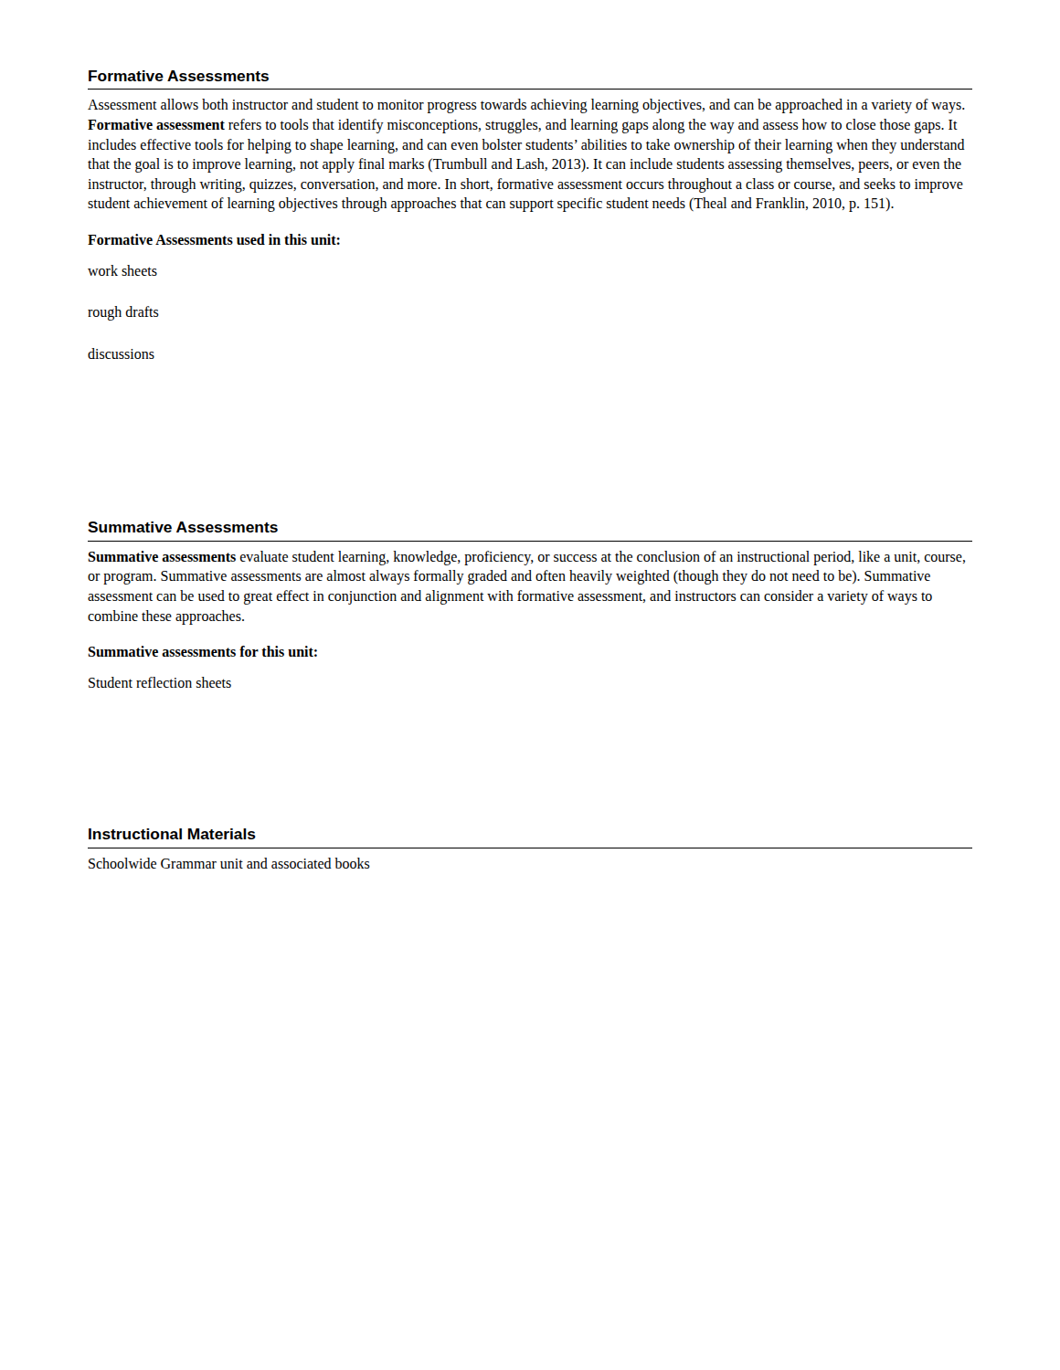Formative Assessments
Assessment allows both instructor and student to monitor progress towards achieving learning objectives, and can be approached in a variety of ways. Formative assessment refers to tools that identify misconceptions, struggles, and learning gaps along the way and assess how to close those gaps. It includes effective tools for helping to shape learning, and can even bolster students’ abilities to take ownership of their learning when they understand that the goal is to improve learning, not apply final marks (Trumbull and Lash, 2013). It can include students assessing themselves, peers, or even the instructor, through writing, quizzes, conversation, and more. In short, formative assessment occurs throughout a class or course, and seeks to improve student achievement of learning objectives through approaches that can support specific student needs (Theal and Franklin, 2010, p. 151).
Formative Assessments used in this unit:
work sheets
rough drafts
discussions
Summative Assessments
Summative assessments evaluate student learning, knowledge, proficiency, or success at the conclusion of an instructional period, like a unit, course, or program. Summative assessments are almost always formally graded and often heavily weighted (though they do not need to be). Summative assessment can be used to great effect in conjunction and alignment with formative assessment, and instructors can consider a variety of ways to combine these approaches.
Summative assessments for this unit:
Student reflection sheets
Instructional Materials
Schoolwide Grammar unit and associated books